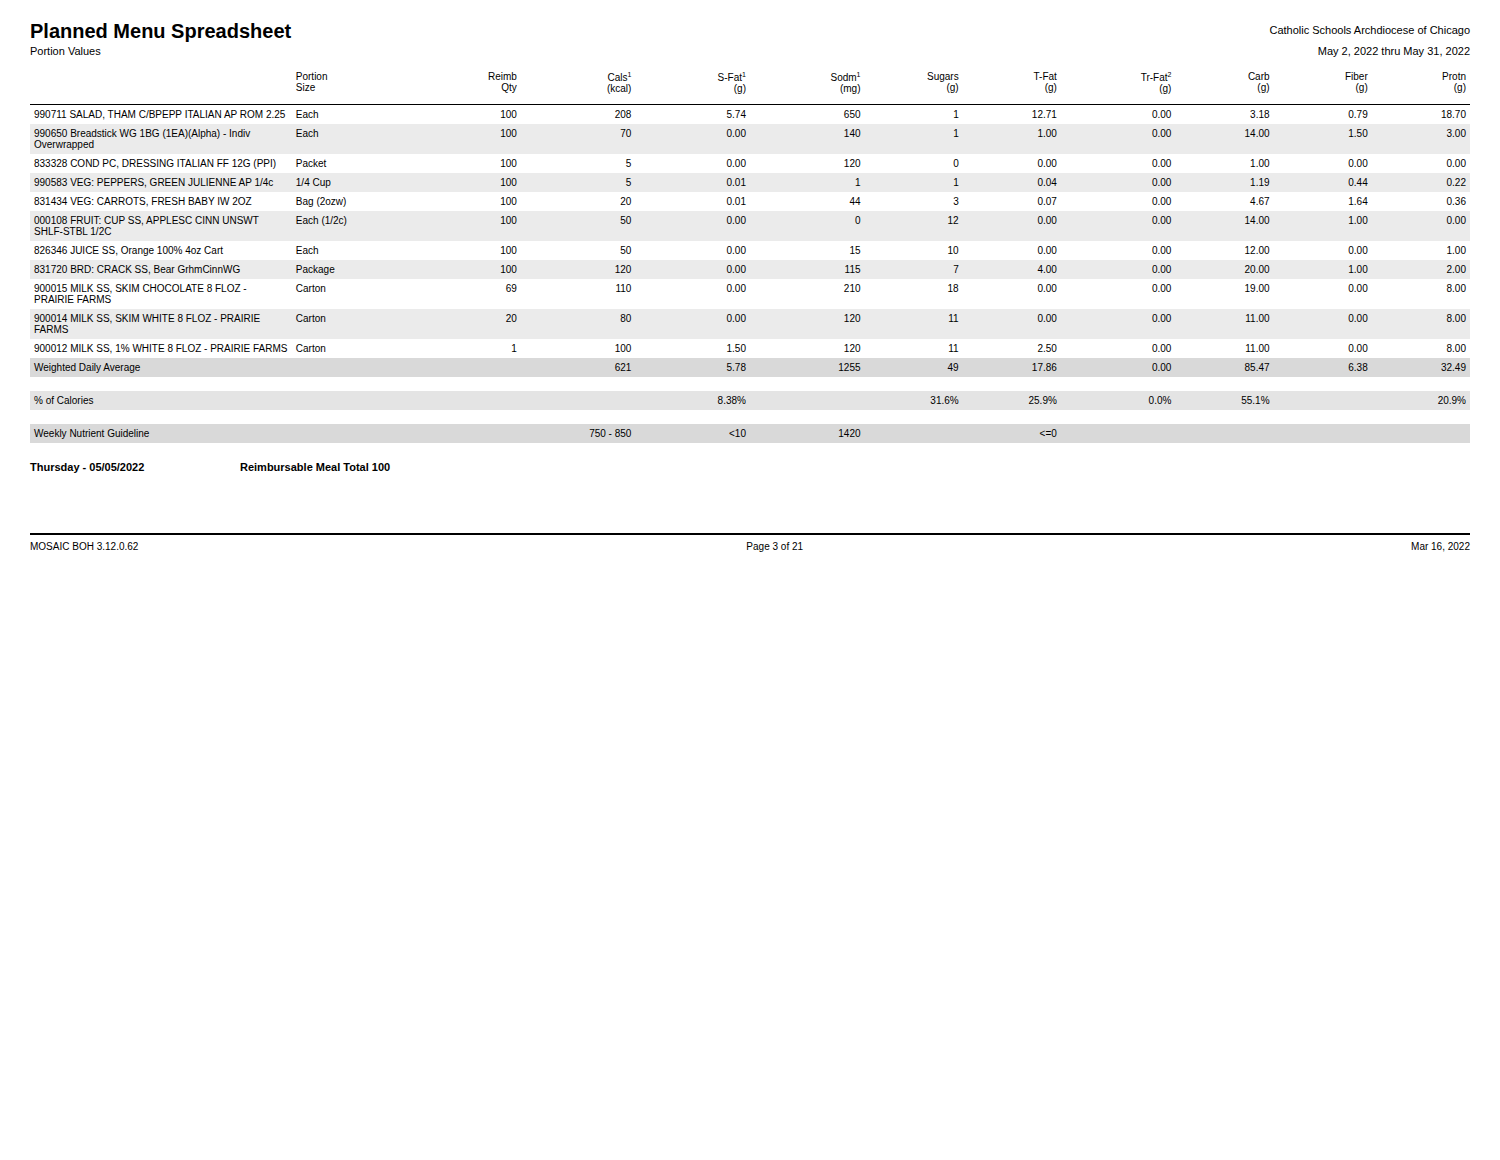Planned Menu Spreadsheet
Catholic Schools Archdiocese of Chicago
Portion Values
May 2, 2022 thru May 31, 2022
| | Portion Size | Reimb Qty | Cals 1 (kcal) | S-Fat 1 (g) | Sodm 1 (mg) | Sugars (g) | T-Fat (g) | Tr-Fat 2 (g) | Carb (g) | Fiber (g) | Protn (g) |
| --- | --- | --- | --- | --- | --- | --- | --- | --- | --- | --- | --- |
| 990711 SALAD, THAM C/BPEPP ITALIAN AP ROM 2.25 | Each | 100 | 208 | 5.74 | 650 | 1 | 12.71 | 0.00 | 3.18 | 0.79 | 18.70 |
| 990650 Breadstick WG 1BG (1EA)(Alpha) - Indiv Overwrapped | Each | 100 | 70 | 0.00 | 140 | 1 | 1.00 | 0.00 | 14.00 | 1.50 | 3.00 |
| 833328 COND PC, DRESSING ITALIAN FF 12G (PPI) | Packet | 100 | 5 | 0.00 | 120 | 0 | 0.00 | 0.00 | 1.00 | 0.00 | 0.00 |
| 990583 VEG: PEPPERS, GREEN JULIENNE AP 1/4c | 1/4 Cup | 100 | 5 | 0.01 | 1 | 1 | 0.04 | 0.00 | 1.19 | 0.44 | 0.22 |
| 831434 VEG: CARROTS, FRESH BABY IW 2OZ | Bag (2ozw) | 100 | 20 | 0.01 | 44 | 3 | 0.07 | 0.00 | 4.67 | 1.64 | 0.36 |
| 000108 FRUIT: CUP SS, APPLESC CINN UNSWT SHLF-STBL 1/2C | Each (1/2c) | 100 | 50 | 0.00 | 0 | 12 | 0.00 | 0.00 | 14.00 | 1.00 | 0.00 |
| 826346 JUICE SS, Orange 100% 4oz Cart | Each | 100 | 50 | 0.00 | 15 | 10 | 0.00 | 0.00 | 12.00 | 0.00 | 1.00 |
| 831720 BRD: CRACK SS, Bear GrhmCinnWG | Package | 100 | 120 | 0.00 | 115 | 7 | 4.00 | 0.00 | 20.00 | 1.00 | 2.00 |
| 900015 MILK SS, SKIM CHOCOLATE 8 FLOZ - PRAIRIE FARMS | Carton | 69 | 110 | 0.00 | 210 | 18 | 0.00 | 0.00 | 19.00 | 0.00 | 8.00 |
| 900014 MILK SS, SKIM WHITE 8 FLOZ - PRAIRIE FARMS | Carton | 20 | 80 | 0.00 | 120 | 11 | 0.00 | 0.00 | 11.00 | 0.00 | 8.00 |
| 900012 MILK SS, 1% WHITE 8 FLOZ - PRAIRIE FARMS | Carton | 1 | 100 | 1.50 | 120 | 11 | 2.50 | 0.00 | 11.00 | 0.00 | 8.00 |
| Weighted Daily Average | | | 621 | 5.78 | 1255 | 49 | 17.86 | 0.00 | 85.47 | 6.38 | 32.49 |
| % of Calories | | | | 8.38% | | 31.6% | 25.9% | 0.0% | 55.1% | | 20.9% |
| Weekly Nutrient Guideline | | | 750 - 850 | <10 | 1420 | | <=0 | | | | |
Thursday - 05/05/2022 Reimbursable Meal Total 100
MOSAIC BOH 3.12.0.62
Page 3 of 21
Mar 16, 2022